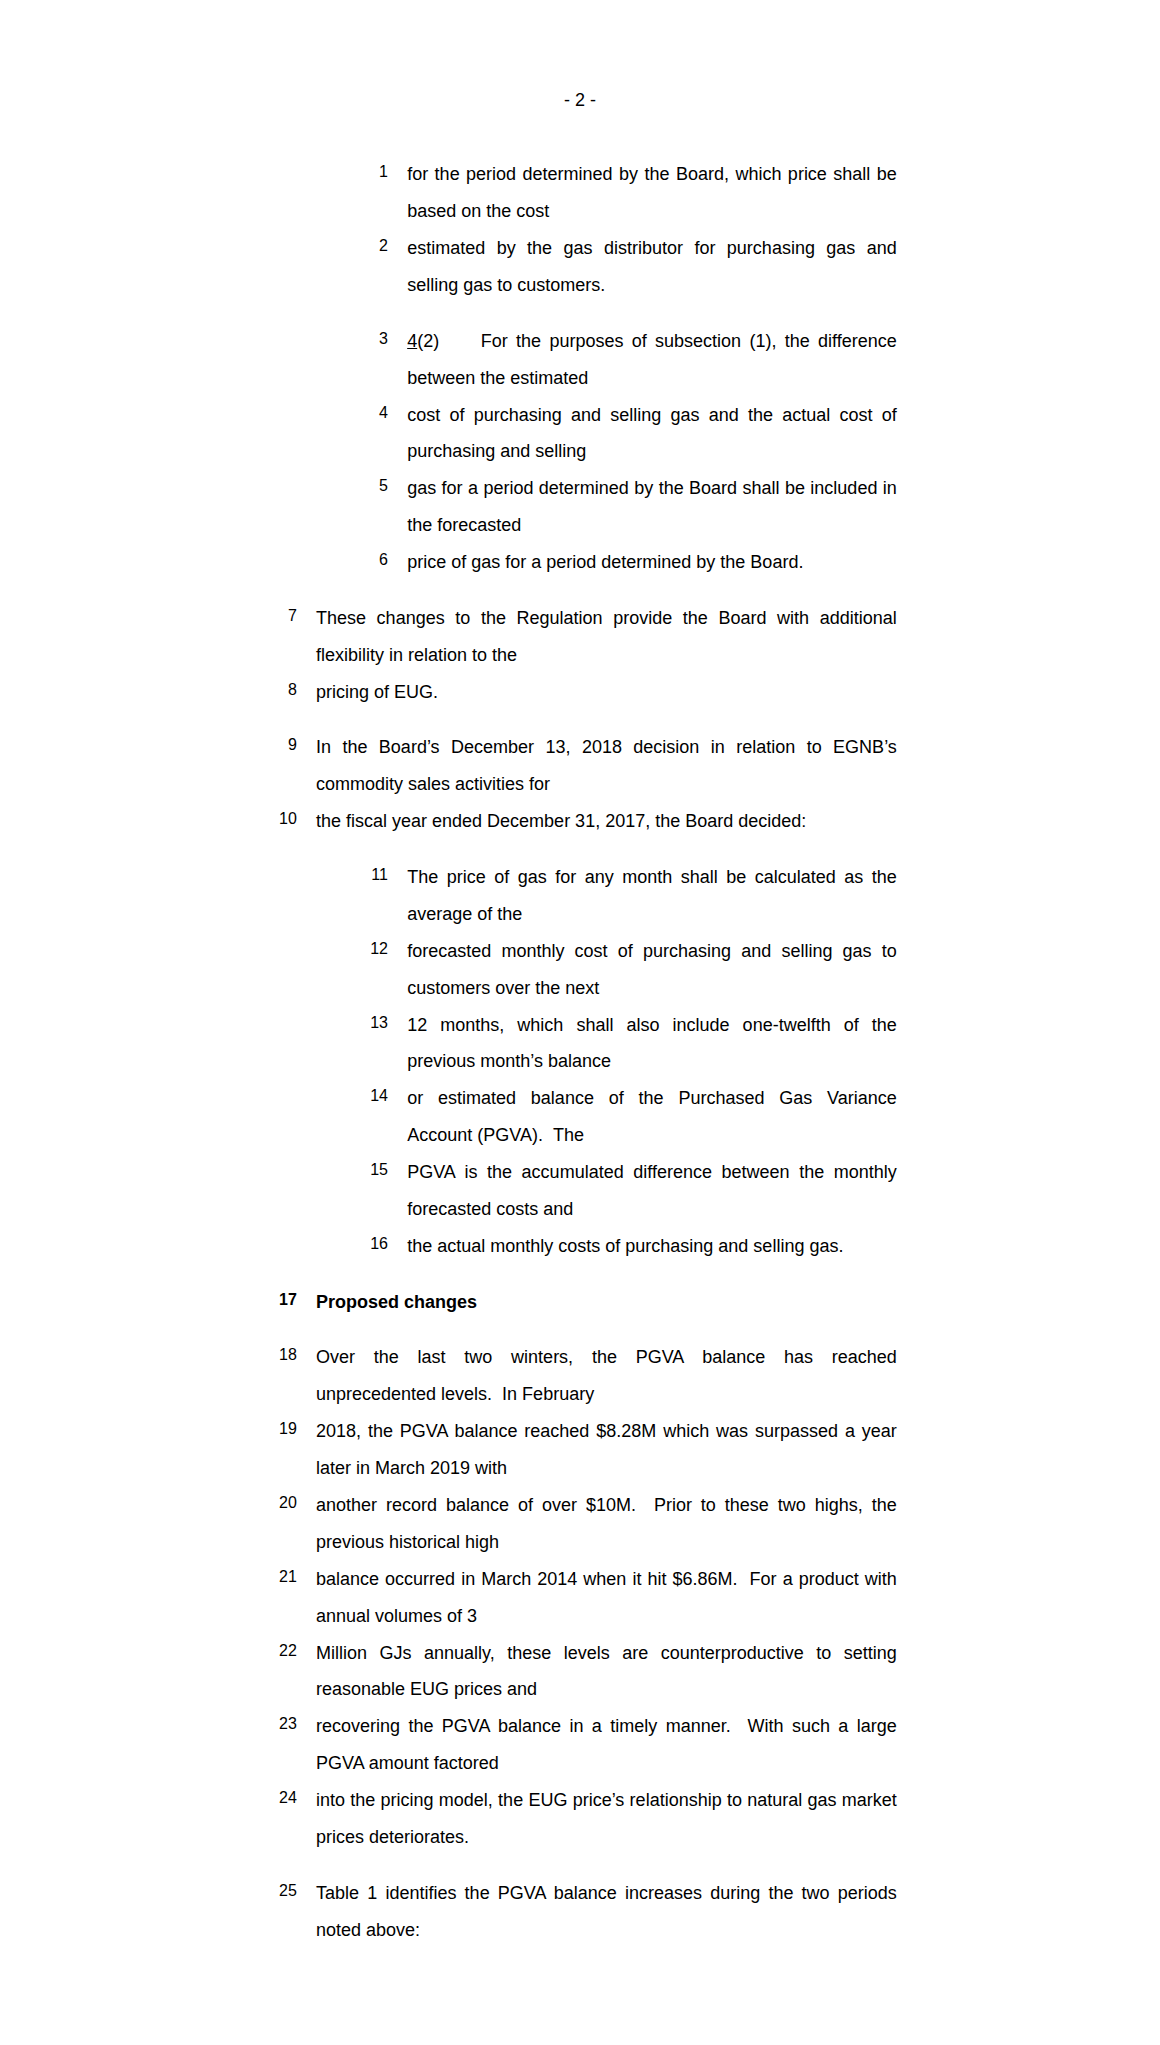- 2 -
for the period determined by the Board, which price shall be based on the cost
estimated by the gas distributor for purchasing gas and selling gas to customers.
4(2) For the purposes of subsection (1), the difference between the estimated
cost of purchasing and selling gas and the actual cost of purchasing and selling
gas for a period determined by the Board shall be included in the forecasted
price of gas for a period determined by the Board.
These changes to the Regulation provide the Board with additional flexibility in relation to the
pricing of EUG.
In the Board’s December 13, 2018 decision in relation to EGNB’s commodity sales activities for
the fiscal year ended December 31, 2017, the Board decided:
The price of gas for any month shall be calculated as the average of the
forecasted monthly cost of purchasing and selling gas to customers over the next
12 months, which shall also include one-twelfth of the previous month’s balance
or estimated balance of the Purchased Gas Variance Account (PGVA). The
PGVA is the accumulated difference between the monthly forecasted costs and
the actual monthly costs of purchasing and selling gas.
Proposed changes
Over the last two winters, the PGVA balance has reached unprecedented levels. In February
2018, the PGVA balance reached $8.28M which was surpassed a year later in March 2019 with
another record balance of over $10M. Prior to these two highs, the previous historical high
balance occurred in March 2014 when it hit $6.86M. For a product with annual volumes of 3
Million GJs annually, these levels are counterproductive to setting reasonable EUG prices and
recovering the PGVA balance in a timely manner. With such a large PGVA amount factored
into the pricing model, the EUG price’s relationship to natural gas market prices deteriorates.
Table 1 identifies the PGVA balance increases during the two periods noted above: